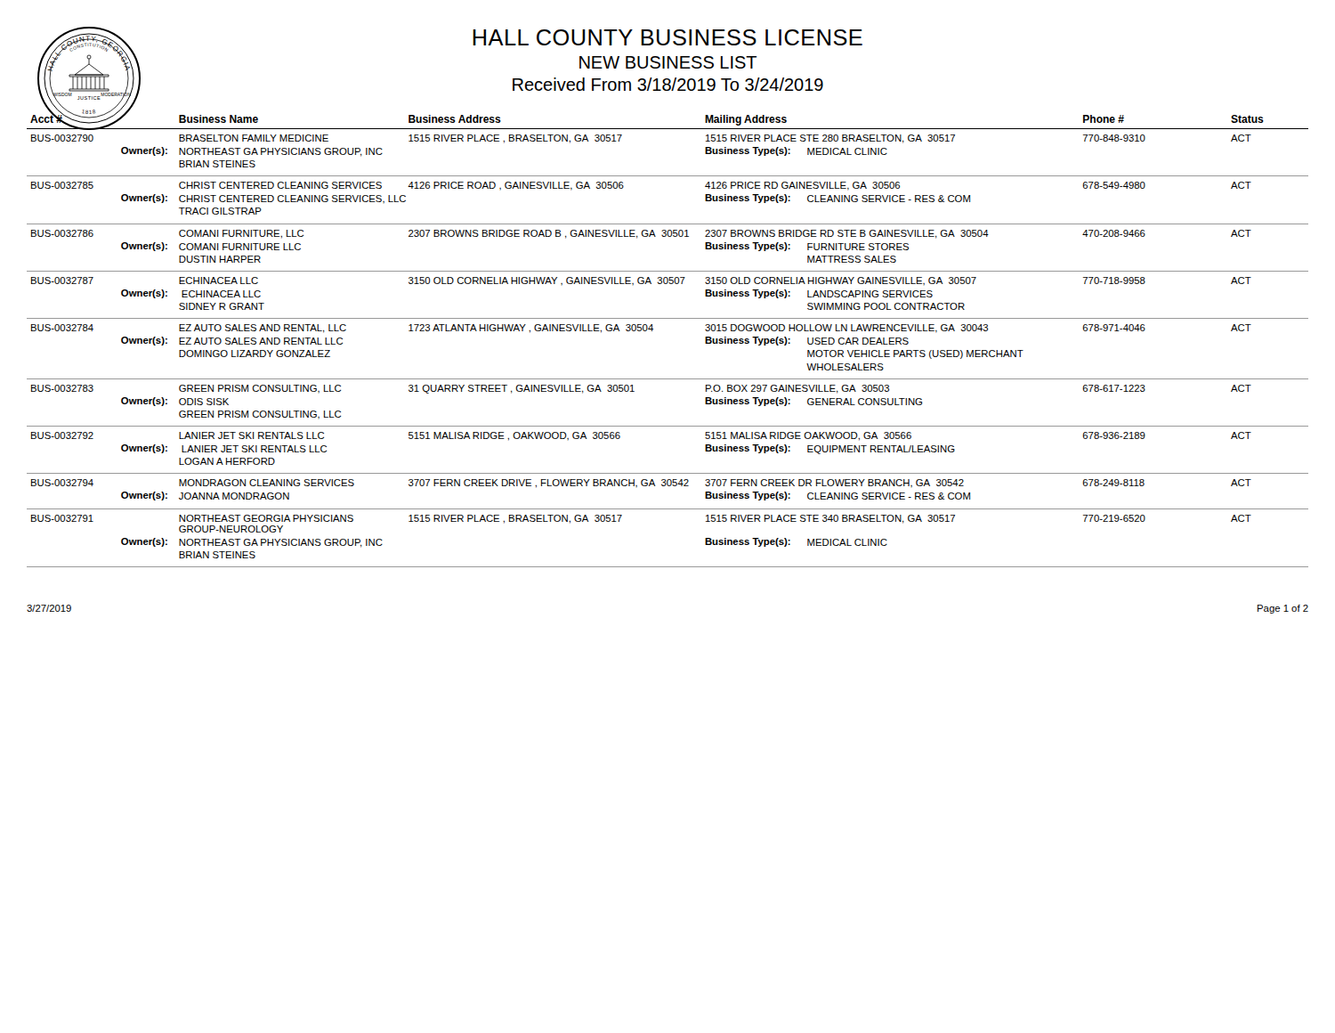HALL COUNTY, GEORGIA CONSTITUTION JUSTICE WISDOM MODERATION 1818
HALL COUNTY BUSINESS LICENSE
NEW BUSINESS LIST
Received From 3/18/2019 To 3/24/2019
| Acct # | Business Name | Business Address | Mailing Address | Phone # | Status |
| --- | --- | --- | --- | --- | --- |
| BUS-0032790 | BRASELTON FAMILY MEDICINE | 1515 RIVER PLACE , BRASELTON, GA 30517 | 1515 RIVER PLACE STE 280 BRASELTON, GA 30517 | 770-848-9310 | ACT |
| Owner(s): | NORTHEAST GA PHYSICIANS GROUP, INC BRIAN STEINES | Business Type(s): MEDICAL CLINIC | | |
| BUS-0032785 | CHRIST CENTERED CLEANING SERVICES | 4126 PRICE ROAD , GAINESVILLE, GA 30506 | 4126 PRICE RD GAINESVILLE, GA 30506 | 678-549-4980 | ACT |
| Owner(s): | CHRIST CENTERED CLEANING SERVICES, LLC TRACI GILSTRAP | Business Type(s): CLEANING SERVICE - RES & COM | | |
| BUS-0032786 | COMANI FURNITURE, LLC | 2307 BROWNS BRIDGE ROAD B , GAINESVILLE, GA 30501 | 2307 BROWNS BRIDGE RD STE B GAINESVILLE, GA 30504 | 470-208-9466 | ACT |
| Owner(s): | COMANI FURNITURE LLC DUSTIN HARPER | Business Type(s): FURNITURE STORES MATTRESS SALES | | |
| BUS-0032787 | ECHINACEA LLC | 3150 OLD CORNELIA HIGHWAY , GAINESVILLE, GA 30507 | 3150 OLD CORNELIA HIGHWAY GAINESVILLE, GA 30507 | 770-718-9958 | ACT |
| Owner(s): | ECHINACEA LLC SIDNEY R GRANT | Business Type(s): LANDSCAPING SERVICES SWIMMING POOL CONTRACTOR | | |
| BUS-0032784 | EZ AUTO SALES AND RENTAL, LLC | 1723 ATLANTA HIGHWAY , GAINESVILLE, GA 30504 | 3015 DOGWOOD HOLLOW LN LAWRENCEVILLE, GA 30043 | 678-971-4046 | ACT |
| Owner(s): | EZ AUTO SALES AND RENTAL LLC DOMINGO LIZARDY GONZALEZ | Business Type(s): USED CAR DEALERS MOTOR VEHICLE PARTS (USED) MERCHANT WHOLESALERS | | |
| BUS-0032783 | GREEN PRISM CONSULTING, LLC | 31 QUARRY STREET , GAINESVILLE, GA 30501 | P.O. BOX 297 GAINESVILLE, GA 30503 | 678-617-1223 | ACT |
| Owner(s): | ODIS SISK GREEN PRISM CONSULTING, LLC | Business Type(s): GENERAL CONSULTING | | |
| BUS-0032792 | LANIER JET SKI RENTALS LLC | 5151 MALISA RIDGE , OAKWOOD, GA 30566 | 5151 MALISA RIDGE OAKWOOD, GA 30566 | 678-936-2189 | ACT |
| Owner(s): | LANIER JET SKI RENTALS LLC LOGAN A HERFORD | Business Type(s): EQUIPMENT RENTAL/LEASING | | |
| BUS-0032794 | MONDRAGON CLEANING SERVICES | 3707 FERN CREEK DRIVE , FLOWERY BRANCH, GA 30542 | 3707 FERN CREEK DR FLOWERY BRANCH, GA 30542 | 678-249-8118 | ACT |
| Owner(s): | JOANNA MONDRAGON | Business Type(s): CLEANING SERVICE - RES & COM | | |
| BUS-0032791 | NORTHEAST GEORGIA PHYSICIANS GROUP-NEUROLOGY | 1515 RIVER PLACE , BRASELTON, GA 30517 | 1515 RIVER PLACE STE 340 BRASELTON, GA 30517 | 770-219-6520 | ACT |
| Owner(s): | NORTHEAST GA PHYSICIANS GROUP, INC BRIAN STEINES | Business Type(s): MEDICAL CLINIC | | |
3/27/2019
Page 1 of 2